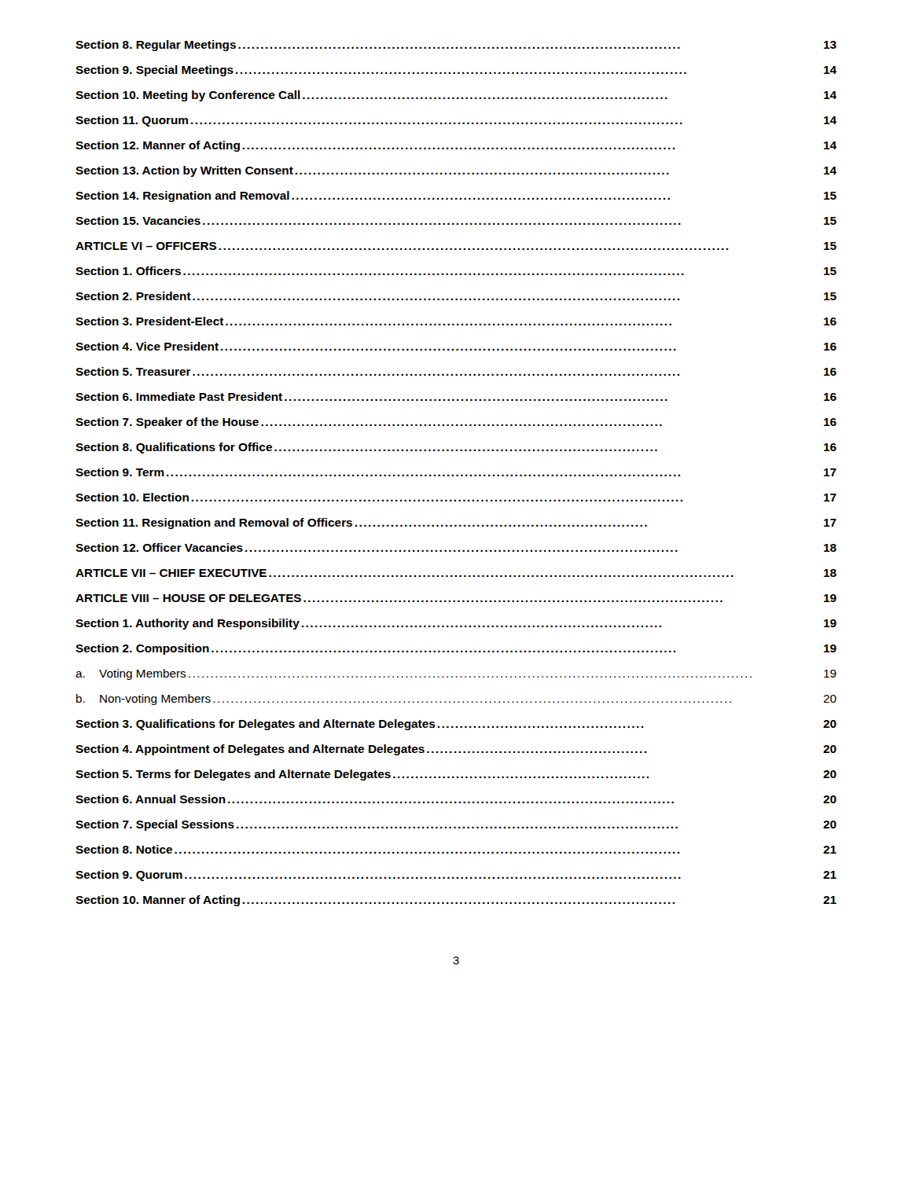Section 8. Regular Meetings .................................................................................................. 13
Section 9. Special Meetings .................................................................................................... 14
Section 10. Meeting by Conference Call ................................................................................. 14
Section 11. Quorum ............................................................................................................. 14
Section 12. Manner of Acting ................................................................................................ 14
Section 13. Action by Written Consent ................................................................................... 14
Section 14. Resignation and Removal .................................................................................... 15
Section 15. Vacancies .......................................................................................................... 15
ARTICLE VI – OFFICERS ................................................................................................................. 15
Section 1. Officers ............................................................................................................... 15
Section 2. President ............................................................................................................ 15
Section 3. President-Elect ................................................................................................... 16
Section 4. Vice President ..................................................................................................... 16
Section 5. Treasurer ............................................................................................................ 16
Section 6. Immediate Past President ..................................................................................... 16
Section 7. Speaker of the House ......................................................................................... 16
Section 8. Qualifications for Office ..................................................................................... 16
Section 9. Term .................................................................................................................. 17
Section 10. Election ............................................................................................................. 17
Section 11. Resignation and Removal of Officers ................................................................. 17
Section 12. Officer Vacancies ................................................................................................ 18
ARTICLE VII – CHIEF EXECUTIVE ....................................................................................................... 18
ARTICLE VIII – HOUSE OF DELEGATES ............................................................................................. 19
Section 1. Authority and Responsibility ................................................................................ 19
Section 2. Composition ....................................................................................................... 19
a. Voting Members ............................................................................................................................. 19
b. Non-voting Members ................................................................................................................... 20
Section 3. Qualifications for Delegates and Alternate Delegates .............................................. 20
Section 4. Appointment of Delegates and Alternate Delegates ................................................. 20
Section 5. Terms for Delegates and Alternate Delegates ......................................................... 20
Section 6. Annual Session ................................................................................................... 20
Section 7. Special Sessions .................................................................................................. 20
Section 8. Notice ................................................................................................................ 21
Section 9. Quorum .............................................................................................................. 21
Section 10. Manner of Acting ................................................................................................ 21
3